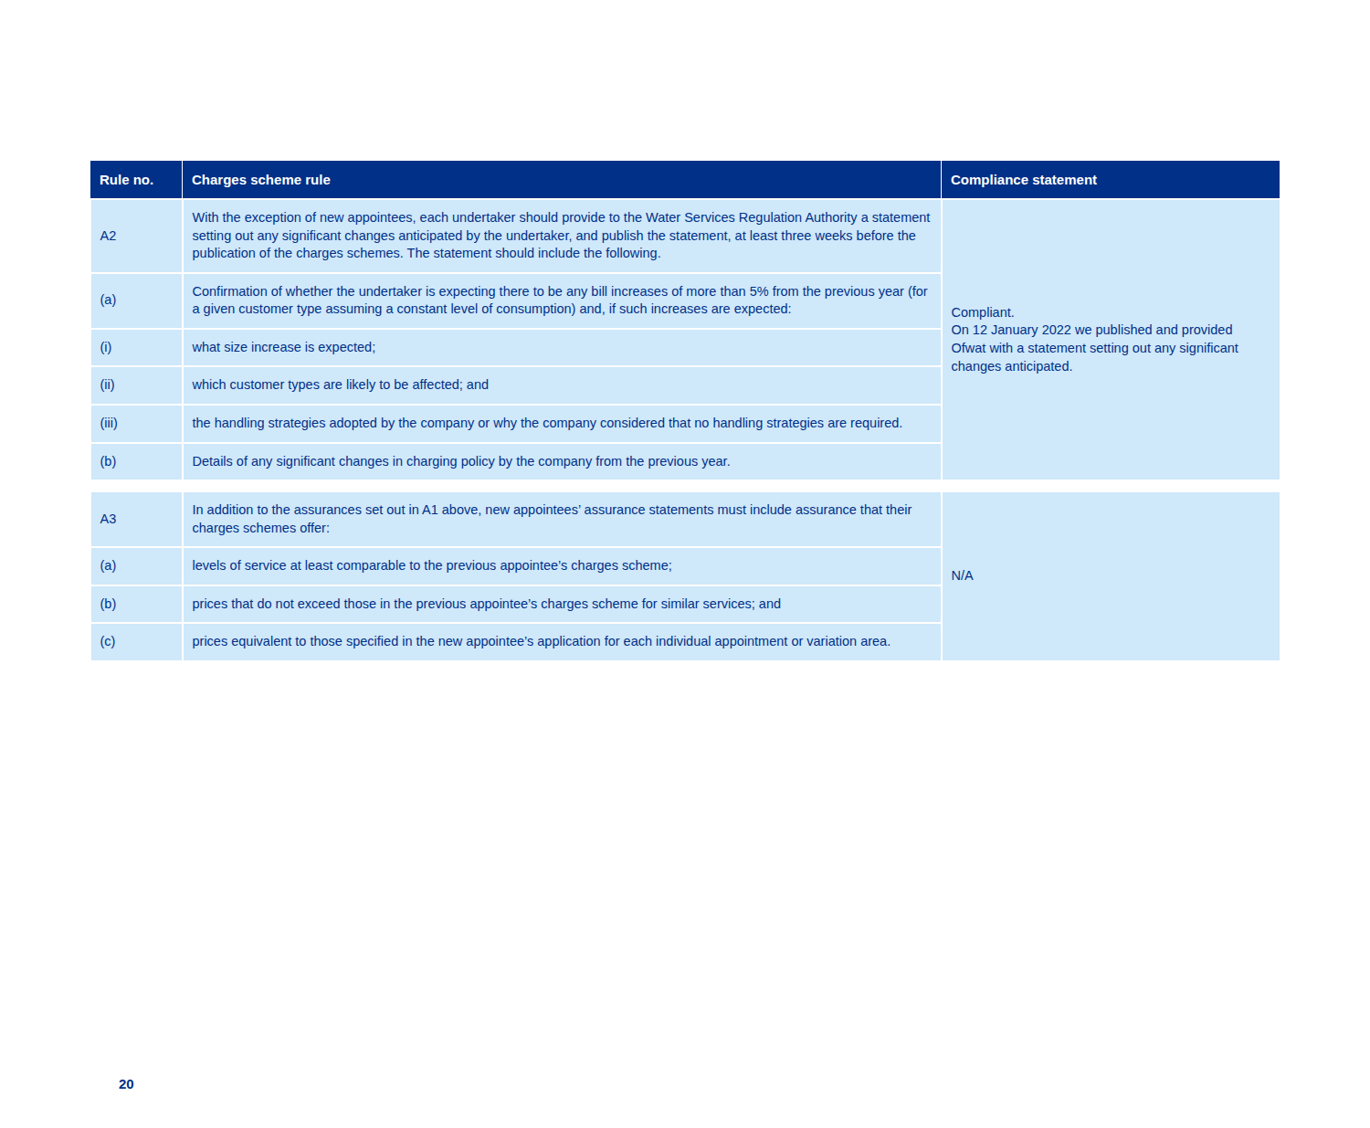| Rule no. | Charges scheme rule | Compliance statement |
| --- | --- | --- |
| A2 | With the exception of new appointees, each undertaker should provide to the Water Services Regulation Authority a statement setting out any significant changes anticipated by the undertaker, and publish the statement, at least three weeks before the publication of the charges schemes. The statement should include the following. | Compliant. On 12 January 2022 we published and provided Ofwat with a statement setting out any significant changes anticipated. |
| (a) | Confirmation of whether the undertaker is expecting there to be any bill increases of more than 5% from the previous year (for a given customer type assuming a constant level of consumption) and, if such increases are expected: |
| (i) | what size increase is expected; |
| (ii) | which customer types are likely to be affected; and |
| (iii) | the handling strategies adopted by the company or why the company considered that no handling strategies are required. |
| (b) | Details of any significant changes in charging policy by the company from the previous year. |
| A3 | In addition to the assurances set out in A1 above, new appointees’ assurance statements must include assurance that their charges schemes offer: | N/A |
| (a) | levels of service at least comparable to the previous appointee’s charges scheme; |
| (b) | prices that do not exceed those in the previous appointee’s charges scheme for similar services; and |
| (c) | prices equivalent to those specified in the new appointee’s application for each individual appointment or variation area. |
20